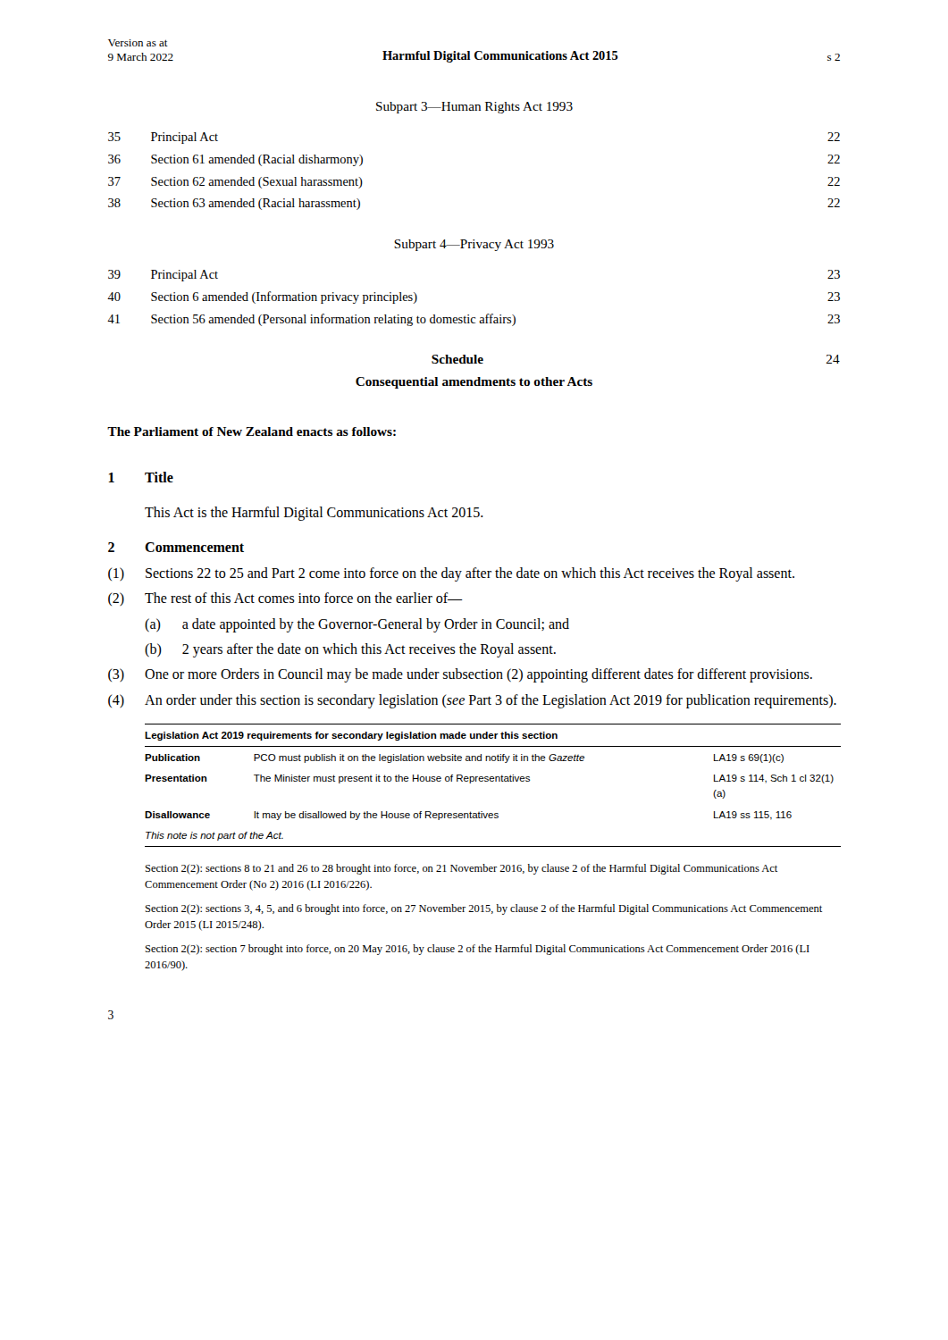Version as at
9 March 2022
Harmful Digital Communications Act 2015
s 2
Subpart 3—Human Rights Act 1993
| 35 | Principal Act | 22 |
| 36 | Section 61 amended (Racial disharmony) | 22 |
| 37 | Section 62 amended (Sexual harassment) | 22 |
| 38 | Section 63 amended (Racial harassment) | 22 |
Subpart 4—Privacy Act 1993
| 39 | Principal Act | 23 |
| 40 | Section 6 amended (Information privacy principles) | 23 |
| 41 | Section 56 amended (Personal information relating to domestic affairs) | 23 |
| Schedule | 24 |
Consequential amendments to other Acts
The Parliament of New Zealand enacts as follows:
1
Title
This Act is the Harmful Digital Communications Act 2015.
2
Commencement
(1)
Sections 22 to 25 and Part 2 come into force on the day after the date on which this Act receives the Royal assent.
(2)
The rest of this Act comes into force on the earlier of—
(a)
a date appointed by the Governor-General by Order in Council; and
(b)
2 years after the date on which this Act receives the Royal assent.
(3)
One or more Orders in Council may be made under subsection (2) appointing different dates for different provisions.
(4)
An order under this section is secondary legislation (see Part 3 of the Legislation Act 2019 for publication requirements).
Legislation Act 2019 requirements for secondary legislation made under this section
| Publication | PCO must publish it on the legislation website and notify it in the Gazette | LA19 s 69(1)(c) |
| Presentation | The Minister must present it to the House of Representatives | LA19 s 114, Sch 1 cl 32(1)(a) |
| Disallowance | It may be disallowed by the House of Representatives | LA19 ss 115, 116 |
| This note is not part of the Act. |
Section 2(2): sections 8 to 21 and 26 to 28 brought into force, on 21 November 2016, by clause 2 of the Harmful Digital Communications Act Commencement Order (No 2) 2016 (LI 2016/226).
Section 2(2): sections 3, 4, 5, and 6 brought into force, on 27 November 2015, by clause 2 of the Harmful Digital Communications Act Commencement Order 2015 (LI 2015/248).
Section 2(2): section 7 brought into force, on 20 May 2016, by clause 2 of the Harmful Digital Communications Act Commencement Order 2016 (LI 2016/90).
3